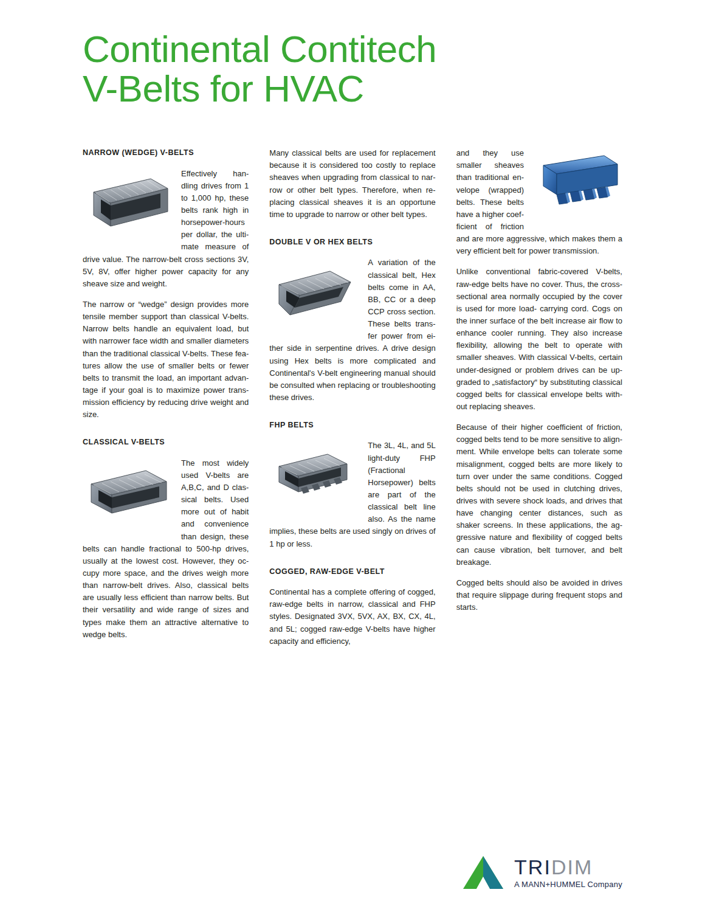Continental Contitech
V-Belts for HVAC
Narrow (Wedge) V-Belts
Effectively handling drives from 1 to 1,000 hp, these belts rank high in horsepower-hours per dollar, the ultimate measure of drive value. The narrow-belt cross sections 3V, 5V, 8V, offer higher power capacity for any sheave size and weight.
The narrow or “wedge” design provides more tensile member support than classical V-belts. Narrow belts handle an equivalent load, but with narrower face width and smaller diameters than the traditional classical V-belts. These features allow the use of smaller belts or fewer belts to transmit the load, an important advantage if your goal is to maximize power transmission efficiency by reducing drive weight and size.
Classical V-Belts
The most widely used V-belts are A,B,C, and D classical belts. Used more out of habit and convenience than design, these belts can handle fractional to 500-hp drives, usually at the lowest cost. However, they occupy more space, and the drives weigh more than narrow-belt drives. Also, classical belts are usually less efficient than narrow belts. But their versatility and wide range of sizes and types make them an attractive alternative to wedge belts.
Many classical belts are used for replacement because it is considered too costly to replace sheaves when upgrading from classical to narrow or other belt types. Therefore, when replacing classical sheaves it is an opportune time to upgrade to narrow or other belt types.
Double V or Hex Belts
A variation of the classical belt, Hex belts come in AA, BB, CC or a deep CCP cross section. These belts transfer power from either side in serpentine drives. A drive design using Hex belts is more complicated and Continental's V-belt engineering manual should be consulted when replacing or troubleshooting these drives.
FHP Belts
The 3L, 4L, and 5L light-duty FHP (Fractional Horsepower) belts are part of the classical belt line also. As the name implies, these belts are used singly on drives of 1 hp or less.
Cogged, Raw-Edge V-Belt
Continental has a complete offering of cogged, raw-edge belts in narrow, classical and FHP styles. Designated 3VX, 5VX, AX, BX, CX, 4L, and 5L; cogged raw-edge V-belts have higher capacity and efficiency,
and they use smaller sheaves than traditional envelope (wrapped) belts. These belts have a higher coefficient of friction and are more aggressive, which makes them a very efficient belt for power transmission.
Unlike conventional fabric-covered V-belts, raw-edge belts have no cover. Thus, the cross-sectional area normally occupied by the cover is used for more load- carrying cord. Cogs on the inner surface of the belt increase air flow to enhance cooler running. They also increase flexibility, allowing the belt to operate with smaller sheaves. With classical V-belts, certain under-designed or problem drives can be upgraded to „satisfactory“ by substituting classical cogged belts for classical envelope belts without replacing sheaves.
Because of their higher coefficient of friction, cogged belts tend to be more sensitive to alignment. While envelope belts can tolerate some misalignment, cogged belts are more likely to turn over under the same conditions. Cogged belts should not be used in clutching drives, drives with severe shock loads, and drives that have changing center distances, such as shaker screens. In these applications, the aggressive nature and flexibility of cogged belts can cause vibration, belt turnover, and belt breakage.
Cogged belts should also be avoided in drives that require slippage during frequent stops and starts.
TRIDIM
A MANN+HUMMEL Company